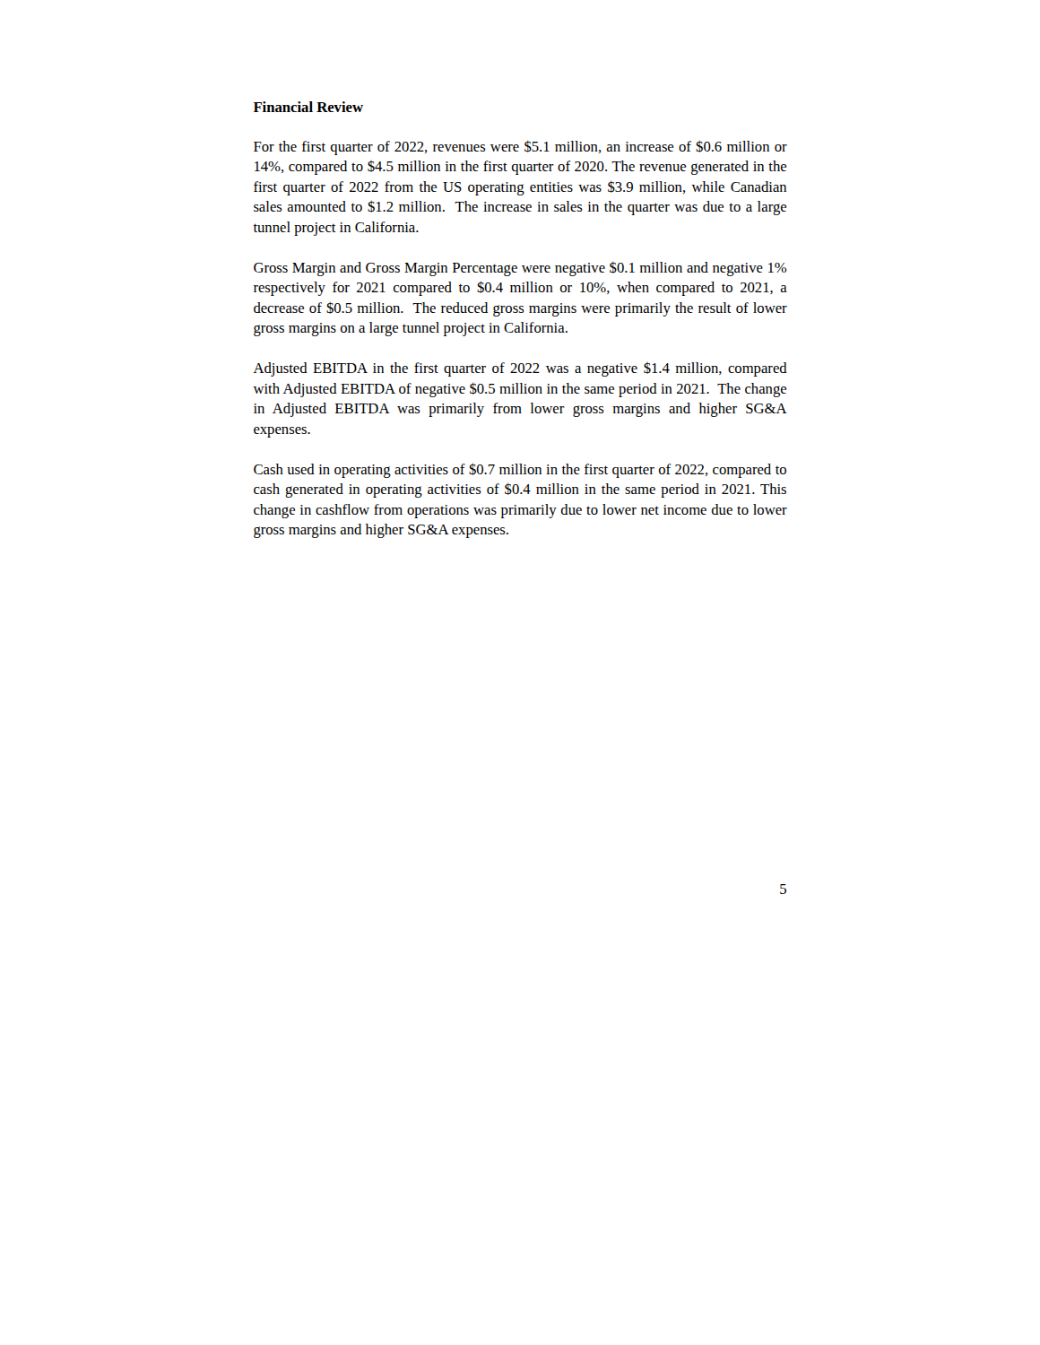Financial Review
For the first quarter of 2022, revenues were $5.1 million, an increase of $0.6 million or 14%, compared to $4.5 million in the first quarter of 2020. The revenue generated in the first quarter of 2022 from the US operating entities was $3.9 million, while Canadian sales amounted to $1.2 million. The increase in sales in the quarter was due to a large tunnel project in California.
Gross Margin and Gross Margin Percentage were negative $0.1 million and negative 1% respectively for 2021 compared to $0.4 million or 10%, when compared to 2021, a decrease of $0.5 million. The reduced gross margins were primarily the result of lower gross margins on a large tunnel project in California.
Adjusted EBITDA in the first quarter of 2022 was a negative $1.4 million, compared with Adjusted EBITDA of negative $0.5 million in the same period in 2021. The change in Adjusted EBITDA was primarily from lower gross margins and higher SG&A expenses.
Cash used in operating activities of $0.7 million in the first quarter of 2022, compared to cash generated in operating activities of $0.4 million in the same period in 2021. This change in cashflow from operations was primarily due to lower net income due to lower gross margins and higher SG&A expenses.
5